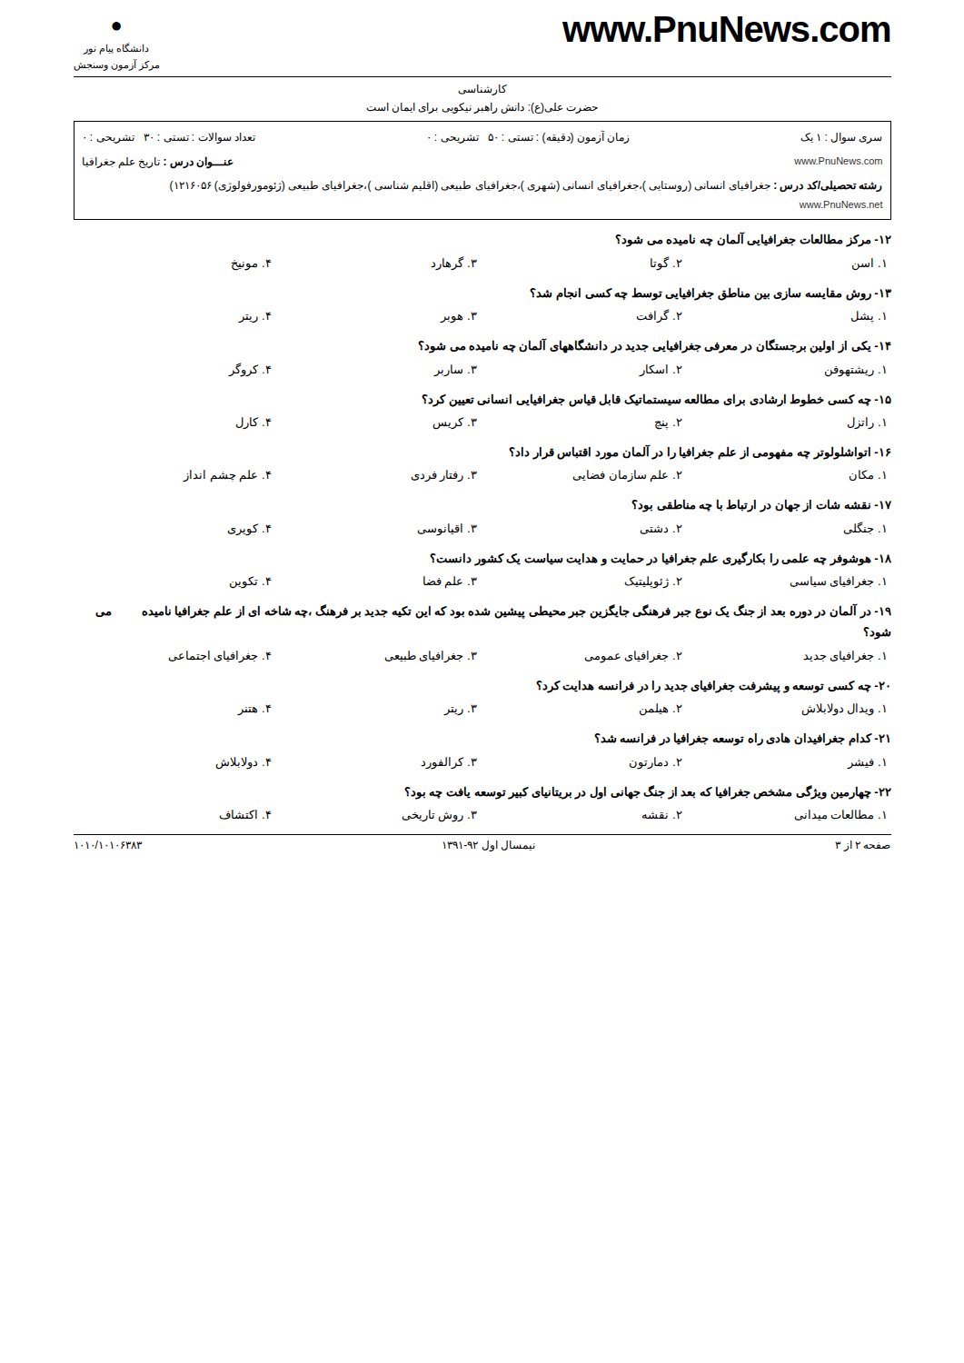www. PnuNews. com
●
دانشگاه پیام نور
مرکز آزمون وسنجش
کارشناسی
حضرت علی(ع): دانش راهبر نیکویی برای ایمان است
سری سوال : ۱ یک
زمان آزمون (دقیقه) : تستی : ۵۰ تشریحی : ۰
تعداد سوالات : تستی : ۳۰ تشریحی : ۰
www.PnuNews.com
عنـــوان درس : تاریخ علم جغرافیا
رشته تحصیلی/کد درس : جغرافیای انسانی (روستایی )،جغرافیای انسانی (شهری )،جغرافیای طبیعی (اقلیم شناسی )،جغرافیای طبیعی (ژئومورفولوژی) ۱۲۱۶۰۵۶)
www.PnuNews.net
۱۲- مرکز مطالعات جغرافیایی آلمان چه نامیده می شود؟
۱. اسن
۲. گوتا
۳. گرهارد
۴. مونیخ
۱۳- روش مقایسه سازی بین مناطق جغرافیایی توسط چه کسی انجام شد؟
۱. پشل
۲. گرافت
۳. هوبر
۴. ریتر
۱۴- یکی از اولین برجستگان در معرفی جغرافیایی جدید در دانشگاههای آلمان چه نامیده می شود؟
۱. ریشتهوفن
۲. اسکار
۳. ساربر
۴. کروگر
۱۵- چه کسی خطوط ارشادی برای مطالعه سیستماتیک قابل قیاس جغرافیایی انسانی تعیین کرد؟
۱. راتزل
۲. پنچ
۳. کریس
۴. کارل
۱۶- اتواشلولوتر چه مفهومی از علم جغرافیا را در آلمان مورد اقتباس قرار داد؟
۱. مکان
۲. علم سازمان فضایی
۳. رفتار فردی
۴. علم چشم انداز
۱۷- نقشه شات از جهان در ارتباط با چه مناطقی بود؟
۱. جنگلی
۲. دشتی
۳. اقیانوسی
۴. کویری
۱۸- هوشوفر چه علمی را بکارگیری علم جغرافیا در حمایت و هدایت سیاست یک کشور دانست؟
۱. جغرافیای سیاسی
۲. ژئوپلیتیک
۳. علم فضا
۴. تکوین
۱۹- در آلمان در دوره بعد از جنگ یک نوع جبر فرهنگی جایگزین جبر محیطی پیشین شده بود که این تکیه جدید بر فرهنگ ،چه شاخه ای از علم جغرافیا نامیده می شود؟
۱. جغرافیای جدید
۲. جغرافیای عمومی
۳. جغرافیای طبیعی
۴. جغرافیای اجتماعی
۲۰- چه کسی توسعه و پیشرفت جغرافیای جدید را در فرانسه هدایت کرد؟
۱. ویدال دولابلاش
۲. هیلمن
۳. ریتر
۴. هتنر
۲۱- کدام جغرافیدان هادی راه توسعه جغرافیا در فرانسه شد؟
۱. فیشر
۲. دمارتون
۳. کرالفورد
۴. دولابلاش
۲۲- چهارمین ویژگی مشخص جغرافیا که بعد از جنگ جهانی اول در بریتانیای کبیر توسعه یافت چه بود؟
۱. مطالعات میدانی
۲. نقشه
۳. روش تاریخی
۴. اکتشاف
صفحه ۲ از ۳
نیمسال اول ۹۲-۱۳۹۱
۱۰۱۰/۱۰۱۰۶۳۸۳